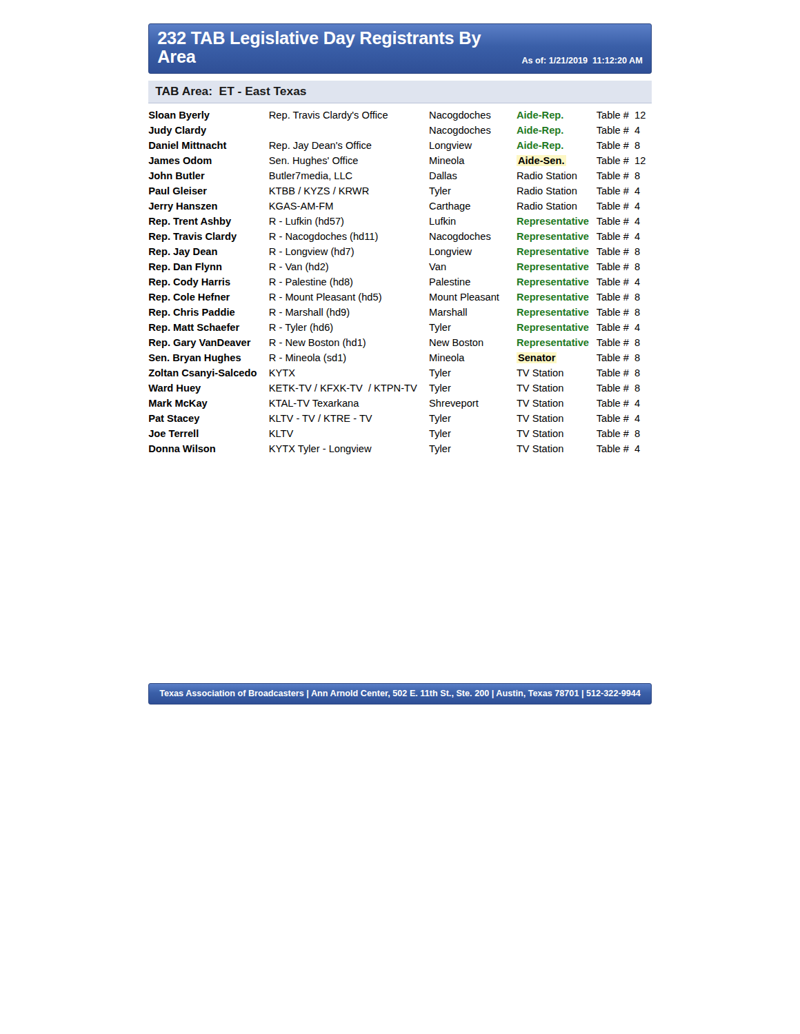232 TAB Legislative Day Registrants By Area
As of: 1/21/2019 11:12:20 AM
TAB Area: ET - East Texas
| Sloan Byerly | Rep. Travis Clardy's Office | Nacogdoches | Aide-Rep. | Table # 12 |
| Judy Clardy | | Nacogdoches | Aide-Rep. | Table # 4 |
| Daniel Mittnacht | Rep. Jay Dean's Office | Longview | Aide-Rep. | Table # 8 |
| James Odom | Sen. Hughes' Office | Mineola | Aide-Sen. | Table # 12 |
| John Butler | Butler7media, LLC | Dallas | Radio Station | Table # 8 |
| Paul Gleiser | KTBB / KYZS / KRWR | Tyler | Radio Station | Table # 4 |
| Jerry Hanszen | KGAS-AM-FM | Carthage | Radio Station | Table # 4 |
| Rep. Trent Ashby | R - Lufkin (hd57) | Lufkin | Representative | Table # 4 |
| Rep. Travis Clardy | R - Nacogdoches (hd11) | Nacogdoches | Representative | Table # 4 |
| Rep. Jay Dean | R - Longview (hd7) | Longview | Representative | Table # 8 |
| Rep. Dan Flynn | R - Van (hd2) | Van | Representative | Table # 8 |
| Rep. Cody Harris | R - Palestine (hd8) | Palestine | Representative | Table # 4 |
| Rep. Cole Hefner | R - Mount Pleasant (hd5) | Mount Pleasant | Representative | Table # 8 |
| Rep. Chris Paddie | R - Marshall (hd9) | Marshall | Representative | Table # 8 |
| Rep. Matt Schaefer | R - Tyler (hd6) | Tyler | Representative | Table # 4 |
| Rep. Gary VanDeaver | R - New Boston (hd1) | New Boston | Representative | Table # 8 |
| Sen. Bryan Hughes | R - Mineola (sd1) | Mineola | Senator | Table # 8 |
| Zoltan Csanyi-Salcedo | KYTX | Tyler | TV Station | Table # 8 |
| Ward Huey | KETK-TV / KFXK-TV / KTPN-TV | Tyler | TV Station | Table # 8 |
| Mark McKay | KTAL-TV Texarkana | Shreveport | TV Station | Table # 4 |
| Pat Stacey | KLTV - TV / KTRE - TV | Tyler | TV Station | Table # 4 |
| Joe Terrell | KLTV | Tyler | TV Station | Table # 8 |
| Donna Wilson | KYTX Tyler - Longview | Tyler | TV Station | Table # 4 |
Texas Association of Broadcasters | Ann Arnold Center, 502 E. 11th St., Ste. 200 | Austin, Texas 78701 | 512-322-9944